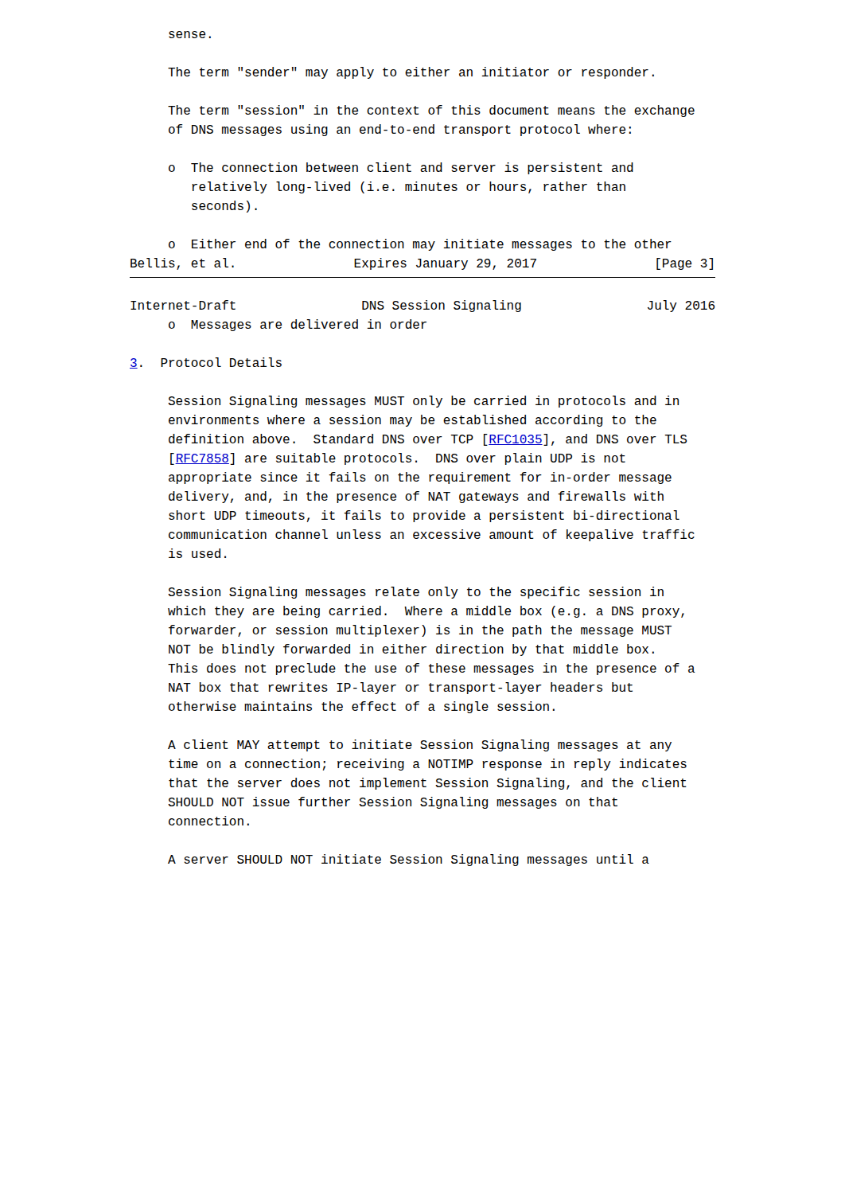sense.

     The term "sender" may apply to either an initiator or responder.

     The term "session" in the context of this document means the exchange
     of DNS messages using an end-to-end transport protocol where:

     o  The connection between client and server is persistent and
        relatively long-lived (i.e. minutes or hours, rather than
        seconds).

     o  Either end of the connection may initiate messages to the other
Bellis, et al. Expires January 29, 2017 [Page 3]
Internet-Draft DNS Session Signaling July 2016
     o  Messages are delivered in order

 3.  Protocol Details

     Session Signaling messages MUST only be carried in protocols and in
     environments where a session may be established according to the
     definition above.  Standard DNS over TCP [RFC1035], and DNS over TLS
     [RFC7858] are suitable protocols.  DNS over plain UDP is not
     appropriate since it fails on the requirement for in-order message
     delivery, and, in the presence of NAT gateways and firewalls with
     short UDP timeouts, it fails to provide a persistent bi-directional
     communication channel unless an excessive amount of keepalive traffic
     is used.

     Session Signaling messages relate only to the specific session in
     which they are being carried.  Where a middle box (e.g. a DNS proxy,
     forwarder, or session multiplexer) is in the path the message MUST
     NOT be blindly forwarded in either direction by that middle box.
     This does not preclude the use of these messages in the presence of a
     NAT box that rewrites IP-layer or transport-layer headers but
     otherwise maintains the effect of a single session.

     A client MAY attempt to initiate Session Signaling messages at any
     time on a connection; receiving a NOTIMP response in reply indicates
     that the server does not implement Session Signaling, and the client
     SHOULD NOT issue further Session Signaling messages on that
     connection.

     A server SHOULD NOT initiate Session Signaling messages until a